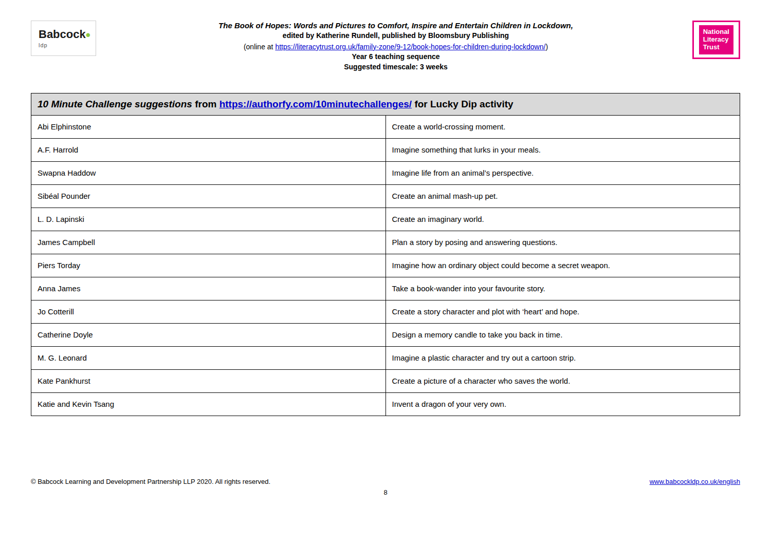Babcock•ldp
The Book of Hopes: Words and Pictures to Comfort, Inspire and Entertain Children in Lockdown,
edited by Katherine Rundell, published by Bloomsbury Publishing
(online at https://literacytrust.org.uk/family-zone/9-12/book-hopes-for-children-during-lockdown/)
Year 6 teaching sequence
Suggested timescale: 3 weeks
National
Literacy
Trust
| 10 Minute Challenge suggestions from https://authorfy.com/10minutechallenges/ for Lucky Dip activity |
| --- |
| Abi Elphinstone | Create a world-crossing moment. |
| A.F. Harrold | Imagine something that lurks in your meals. |
| Swapna Haddow | Imagine life from an animal’s perspective. |
| Sibéal Pounder | Create an animal mash-up pet. |
| L. D. Lapinski | Create an imaginary world. |
| James Campbell | Plan a story by posing and answering questions. |
| Piers Torday | Imagine how an ordinary object could become a secret weapon. |
| Anna James | Take a book-wander into your favourite story. |
| Jo Cotterill | Create a story character and plot with ‘heart’ and hope. |
| Catherine Doyle | Design a memory candle to take you back in time. |
| M. G. Leonard | Imagine a plastic character and try out a cartoon strip. |
| Kate Pankhurst | Create a picture of a character who saves the world. |
| Katie and Kevin Tsang | Invent a dragon of your very own. |
© Babcock Learning and Development Partnership LLP 2020. All rights reserved.
www.babcockldp.co.uk/english
8